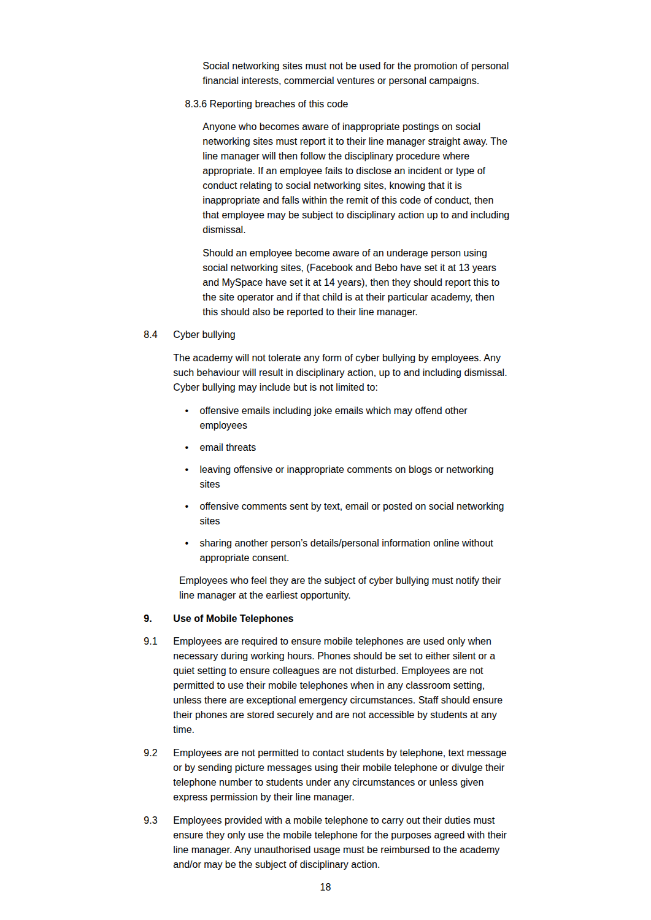Social networking sites must not be used for the promotion of personal financial interests, commercial ventures or personal campaigns.
8.3.6 Reporting breaches of this code
Anyone who becomes aware of inappropriate postings on social networking sites must report it to their line manager straight away. The line manager will then follow the disciplinary procedure where appropriate. If an employee fails to disclose an incident or type of conduct relating to social networking sites, knowing that it is inappropriate and falls within the remit of this code of conduct, then that employee may be subject to disciplinary action up to and including dismissal.
Should an employee become aware of an underage person using social networking sites, (Facebook and Bebo have set it at 13 years and MySpace have set it at 14 years), then they should report this to the site operator and if that child is at their particular academy, then this should also be reported to their line manager.
8.4
Cyber bullying
The academy will not tolerate any form of cyber bullying by employees. Any such behaviour will result in disciplinary action, up to and including dismissal. Cyber bullying may include but is not limited to:
offensive emails including joke emails which may offend other employees
email threats
leaving offensive or inappropriate comments on blogs or networking sites
offensive comments sent by text, email or posted on social networking sites
sharing another person’s details/personal information online without appropriate consent.
Employees who feel they are the subject of cyber bullying must notify their line manager at the earliest opportunity.
9. Use of Mobile Telephones
9.1
Employees are required to ensure mobile telephones are used only when necessary during working hours. Phones should be set to either silent or a quiet setting to ensure colleagues are not disturbed. Employees are not permitted to use their mobile telephones when in any classroom setting, unless there are exceptional emergency circumstances. Staff should ensure their phones are stored securely and are not accessible by students at any time.
9.2
Employees are not permitted to contact students by telephone, text message or by sending picture messages using their mobile telephone or divulge their telephone number to students under any circumstances or unless given express permission by their line manager.
9.3
Employees provided with a mobile telephone to carry out their duties must ensure they only use the mobile telephone for the purposes agreed with their line manager. Any unauthorised usage must be reimbursed to the academy and/or may be the subject of disciplinary action.
18